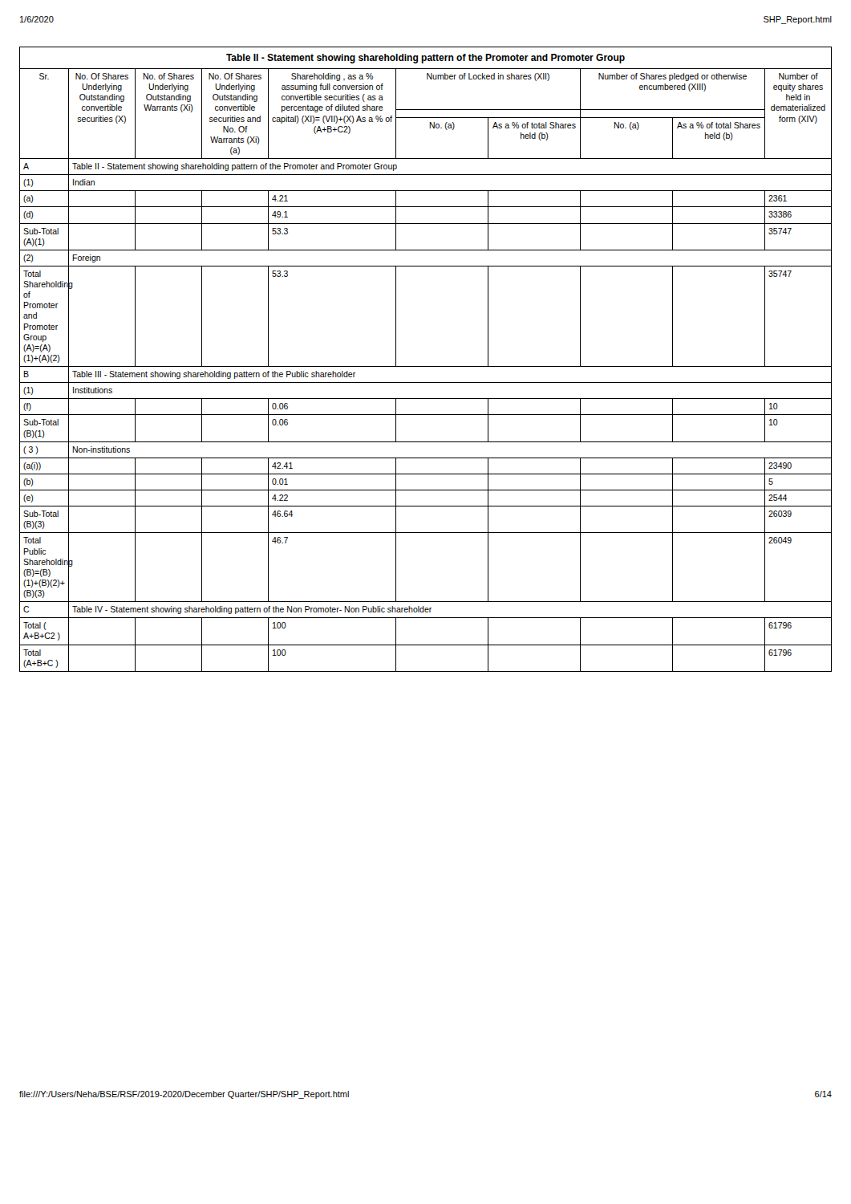1/6/2020 SHP_Report.html
Table II - Statement showing shareholding pattern of the Promoter and Promoter Group
| Sr. | No. Of Shares Underlying Outstanding convertible securities (X) | No. of Shares Underlying Outstanding Warrants (Xi) | No. Of Shares Underlying Outstanding convertible securities and No. Of Warrants (Xi) (a) | Shareholding , as a % assuming full conversion of convertible securities ( as a percentage of diluted share capital) (XI)= (VII)+(X) As a % of (A+B+C2) | Number of Locked in shares (XII) | Number of Shares pledged or otherwise encumbered (XIII) | Number of equity shares held in dematerialized form (XIV) |
| --- | --- | --- | --- | --- | --- | --- | --- |
| No. (a) | As a % of total Shares held (b) | No. (a) | As a % of total Shares held (b) |
| A | Table II - Statement showing shareholding pattern of the Promoter and Promoter Group |
| (1) | Indian |
| (a) | | | | 4.21 | | | | | 2361 |
| (d) | | | | 49.1 | | | | | 33386 |
| Sub-Total (A)(1) | | | | 53.3 | | | | | 35747 |
| (2) | Foreign |
| Total Shareholding of Promoter and Promoter Group (A)=(A)(1)+(A)(2) | | | | 53.3 | | | | | 35747 |
| B | Table III - Statement showing shareholding pattern of the Public shareholder |
| (1) | Institutions |
| (f) | | | | 0.06 | | | | | 10 |
| Sub-Total (B)(1) | | | | 0.06 | | | | | 10 |
| ( 3 ) | Non-institutions |
| (a(i)) | | | | 42.41 | | | | | 23490 |
| (b) | | | | 0.01 | | | | | 5 |
| (e) | | | | 4.22 | | | | | 2544 |
| Sub-Total (B)(3) | | | | 46.64 | | | | | 26039 |
| Total Public Shareholding (B)=(B)(1)+(B)(2)+(B)(3) | | | | 46.7 | | | | | 26049 |
| C | Table IV - Statement showing shareholding pattern of the Non Promoter- Non Public shareholder |
| Total ( A+B+C2 ) | | | | 100 | | | | | 61796 |
| Total (A+B+C ) | | | | 100 | | | | | 61796 |
file:///Y:/Users/Neha/BSE/RSF/2019-2020/December Quarter/SHP/SHP_Report.html 6/14